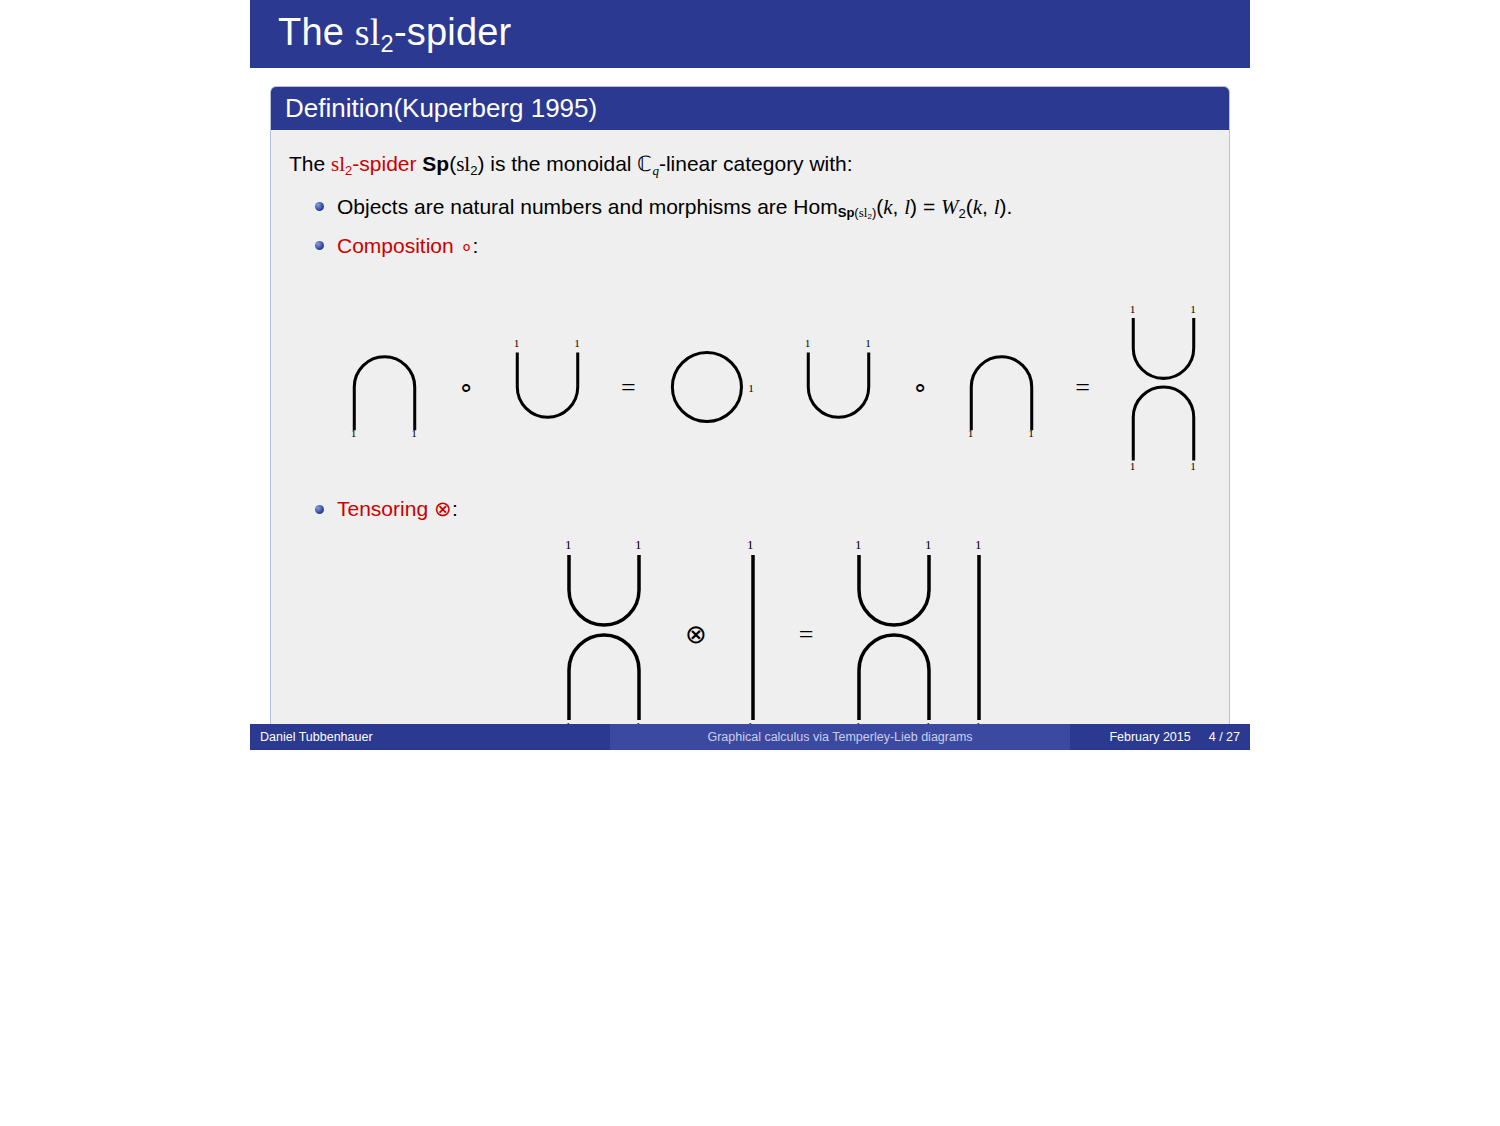The sl2-spider
Definition(Kuperberg 1995)
The sl2-spider Sp(sl2) is the monoidal ℂq-linear category with:
Objects are natural numbers and morphisms are HomSp(sl2)(k, l) = W2(k, l).
Composition ∘:
1 1 ∘ 1 1 = 1 1 1 ∘ 1 1 = 1 1 1 1
Tensoring ⊗:
1 1 1 1 ⊗ 1 1 = 1 1 1 1 1 1
Daniel Tubbenhauer
Graphical calculus via Temperley-Lieb diagrams
February 20154 / 27